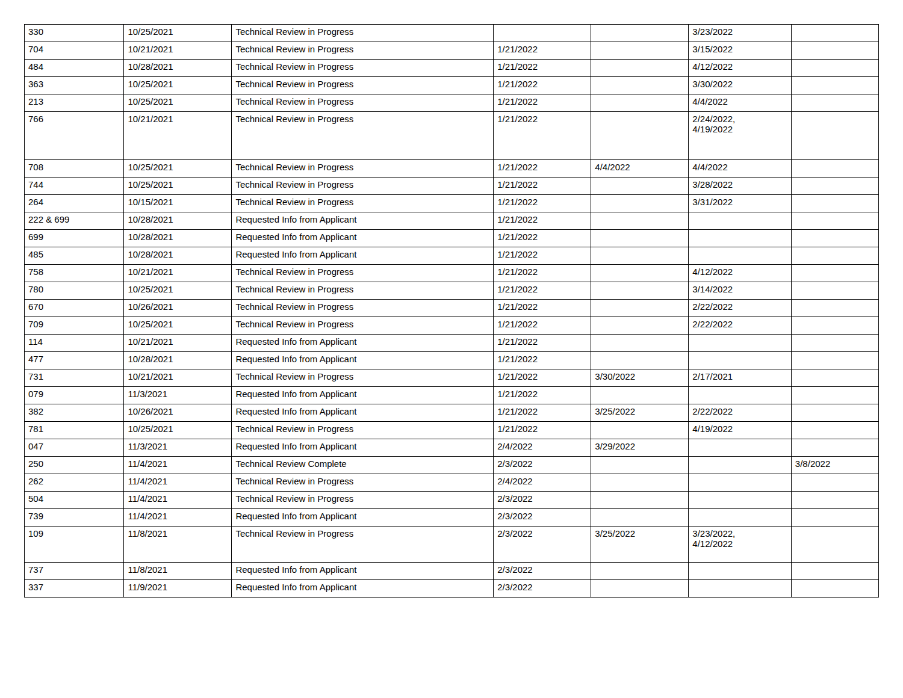| 330 | 10/25/2021 | Technical Review in Progress | | | 3/23/2022 | |
| 704 | 10/21/2021 | Technical Review in Progress | 1/21/2022 | | 3/15/2022 | |
| 484 | 10/28/2021 | Technical Review in Progress | 1/21/2022 | | 4/12/2022 | |
| 363 | 10/25/2021 | Technical Review in Progress | 1/21/2022 | | 3/30/2022 | |
| 213 | 10/25/2021 | Technical Review in Progress | 1/21/2022 | | 4/4/2022 | |
| 766 | 10/21/2021 | Technical Review in Progress | 1/21/2022 | | 2/24/2022, 4/19/2022 | |
| 708 | 10/25/2021 | Technical Review in Progress | 1/21/2022 | 4/4/2022 | 4/4/2022 | |
| 744 | 10/25/2021 | Technical Review in Progress | 1/21/2022 | | 3/28/2022 | |
| 264 | 10/15/2021 | Technical Review in Progress | 1/21/2022 | | 3/31/2022 | |
| 222 & 699 | 10/28/2021 | Requested Info from Applicant | 1/21/2022 | | | |
| 699 | 10/28/2021 | Requested Info from Applicant | 1/21/2022 | | | |
| 485 | 10/28/2021 | Requested Info from Applicant | 1/21/2022 | | | |
| 758 | 10/21/2021 | Technical Review in Progress | 1/21/2022 | | 4/12/2022 | |
| 780 | 10/25/2021 | Technical Review in Progress | 1/21/2022 | | 3/14/2022 | |
| 670 | 10/26/2021 | Technical Review in Progress | 1/21/2022 | | 2/22/2022 | |
| 709 | 10/25/2021 | Technical Review in Progress | 1/21/2022 | | 2/22/2022 | |
| 114 | 10/21/2021 | Requested Info from Applicant | 1/21/2022 | | | |
| 477 | 10/28/2021 | Requested Info from Applicant | 1/21/2022 | | | |
| 731 | 10/21/2021 | Technical Review in Progress | 1/21/2022 | 3/30/2022 | 2/17/2021 | |
| 079 | 11/3/2021 | Requested Info from Applicant | 1/21/2022 | | | |
| 382 | 10/26/2021 | Requested Info from Applicant | 1/21/2022 | 3/25/2022 | 2/22/2022 | |
| 781 | 10/25/2021 | Technical Review in Progress | 1/21/2022 | | 4/19/2022 | |
| 047 | 11/3/2021 | Requested Info from Applicant | 2/4/2022 | 3/29/2022 | | |
| 250 | 11/4/2021 | Technical Review Complete | 2/3/2022 | | | 3/8/2022 |
| 262 | 11/4/2021 | Technical Review in Progress | 2/4/2022 | | | |
| 504 | 11/4/2021 | Technical Review in Progress | 2/3/2022 | | | |
| 739 | 11/4/2021 | Requested Info from Applicant | 2/3/2022 | | | |
| 109 | 11/8/2021 | Technical Review in Progress | 2/3/2022 | 3/25/2022 | 3/23/2022, 4/12/2022 | |
| 737 | 11/8/2021 | Requested Info from Applicant | 2/3/2022 | | | |
| 337 | 11/9/2021 | Requested Info from Applicant | 2/3/2022 | | | |